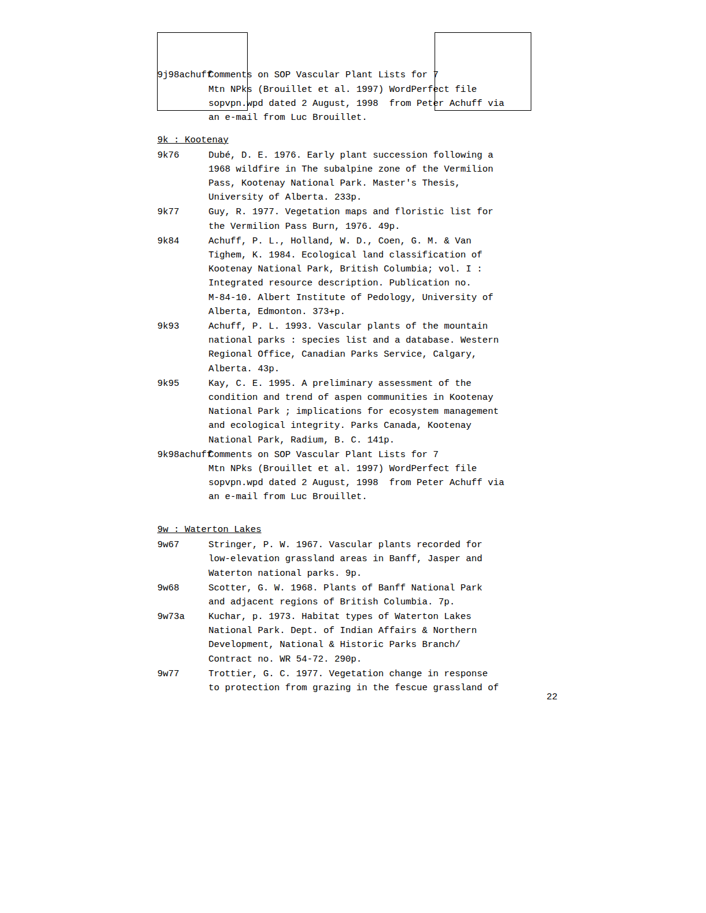9j98achuff Comments on SOP Vascular Plant Lists for 7 Mtn NPks (Brouillet et al. 1997) WordPerfect file sopvpn.wpd dated 2 August, 1998 from Peter Achuff via an e-mail from Luc Brouillet.
9k : Kootenay
9k76 Dubé, D. E. 1976. Early plant succession following a 1968 wildfire in The subalpine zone of the Vermilion Pass, Kootenay National Park. Master's Thesis, University of Alberta. 233p.
9k77 Guy, R. 1977. Vegetation maps and floristic list for the Vermilion Pass Burn, 1976. 49p.
9k84 Achuff, P. L., Holland, W. D., Coen, G. M. & Van Tighem, K. 1984. Ecological land classification of Kootenay National Park, British Columbia; vol. I : Integrated resource description. Publication no. M-84-10. Albert Institute of Pedology, University of Alberta, Edmonton. 373+p.
9k93 Achuff, P. L. 1993. Vascular plants of the mountain national parks : species list and a database. Western Regional Office, Canadian Parks Service, Calgary, Alberta. 43p.
9k95 Kay, C. E. 1995. A preliminary assessment of the condition and trend of aspen communities in Kootenay National Park ; implications for ecosystem management and ecological integrity. Parks Canada, Kootenay National Park, Radium, B. C. 141p.
9k98achuff Comments on SOP Vascular Plant Lists for 7 Mtn NPks (Brouillet et al. 1997) WordPerfect file sopvpn.wpd dated 2 August, 1998 from Peter Achuff via an e-mail from Luc Brouillet.
9w : Waterton Lakes
9w67 Stringer, P. W. 1967. Vascular plants recorded for low-elevation grassland areas in Banff, Jasper and Waterton national parks. 9p.
9w68 Scotter, G. W. 1968. Plants of Banff National Park and adjacent regions of British Columbia. 7p.
9w73a Kuchar, p. 1973. Habitat types of Waterton Lakes National Park. Dept. of Indian Affairs & Northern Development, National & Historic Parks Branch/ Contract no. WR 54-72. 290p.
9w77 Trottier, G. C. 1977. Vegetation change in response to protection from grazing in the fescue grassland of
22